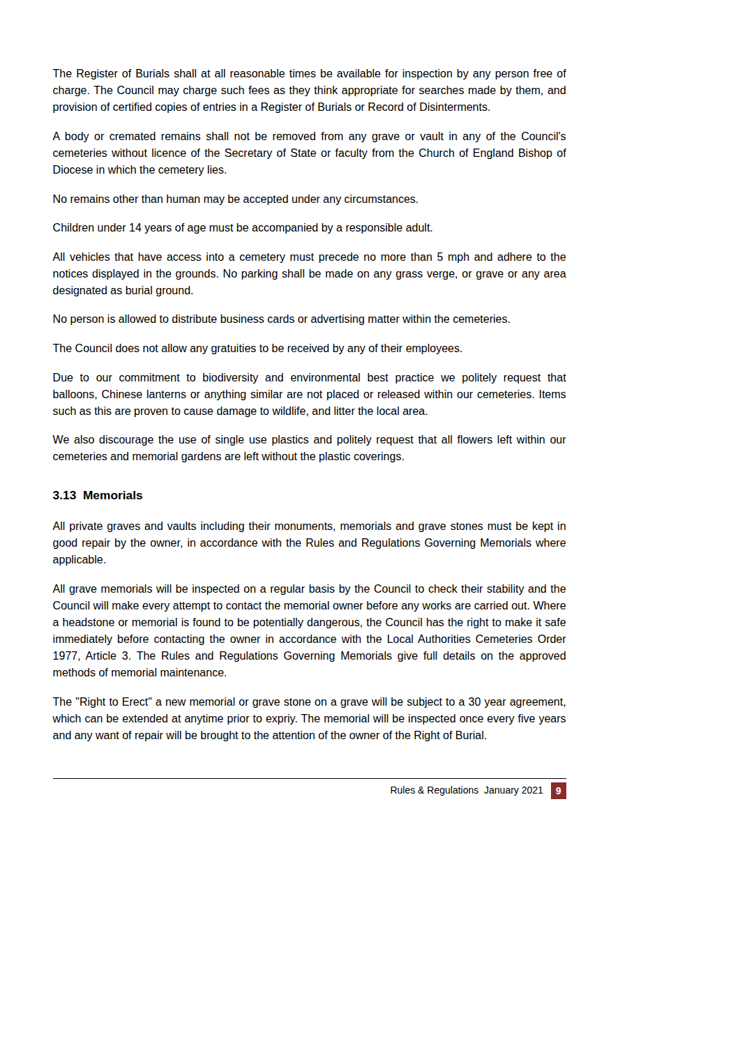The Register of Burials shall at all reasonable times be available for inspection by any person free of charge. The Council may charge such fees as they think appropriate for searches made by them, and provision of certified copies of entries in a Register of Burials or Record of Disinterments.
A body or cremated remains shall not be removed from any grave or vault in any of the Council's cemeteries without licence of the Secretary of State or faculty from the Church of England Bishop of Diocese in which the cemetery lies.
No remains other than human may be accepted under any circumstances.
Children under 14 years of age must be accompanied by a responsible adult.
All vehicles that have access into a cemetery must precede no more than 5 mph and adhere to the notices displayed in the grounds. No parking shall be made on any grass verge, or grave or any area designated as burial ground.
No person is allowed to distribute business cards or advertising matter within the cemeteries.
The Council does not allow any gratuities to be received by any of their employees.
Due to our commitment to biodiversity and environmental best practice we politely request that balloons, Chinese lanterns or anything similar are not placed or released within our cemeteries. Items such as this are proven to cause damage to wildlife, and litter the local area.
We also discourage the use of single use plastics and politely request that all flowers left within our cemeteries and memorial gardens are left without the plastic coverings.
3.13 Memorials
All private graves and vaults including their monuments, memorials and grave stones must be kept in good repair by the owner, in accordance with the Rules and Regulations Governing Memorials where applicable.
All grave memorials will be inspected on a regular basis by the Council to check their stability and the Council will make every attempt to contact the memorial owner before any works are carried out. Where a headstone or memorial is found to be potentially dangerous, the Council has the right to make it safe immediately before contacting the owner in accordance with the Local Authorities Cemeteries Order 1977, Article 3. The Rules and Regulations Governing Memorials give full details on the approved methods of memorial maintenance.
The "Right to Erect" a new memorial or grave stone on a grave will be subject to a 30 year agreement, which can be extended at anytime prior to expriy. The memorial will be inspected once every five years and any want of repair will be brought to the attention of the owner of the Right of Burial.
Rules & Regulations January 2021 9